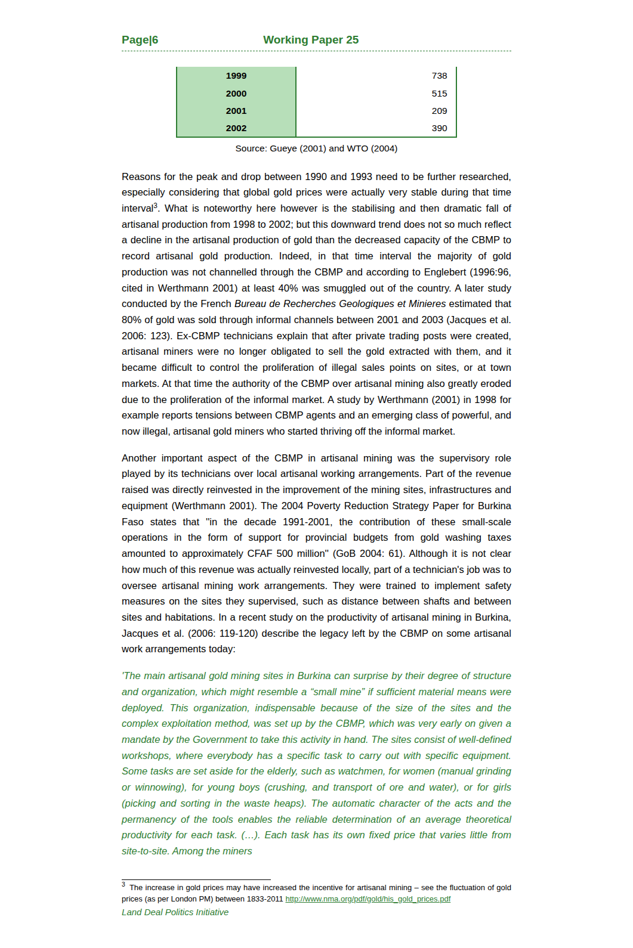Page|6 Working Paper 25
| 1999 | 738 |
| 2000 | 515 |
| 2001 | 209 |
| 2002 | 390 |
Source: Gueye (2001) and WTO (2004)
Reasons for the peak and drop between 1990 and 1993 need to be further researched, especially considering that global gold prices were actually very stable during that time interval3. What is noteworthy here however is the stabilising and then dramatic fall of artisanal production from 1998 to 2002; but this downward trend does not so much reflect a decline in the artisanal production of gold than the decreased capacity of the CBMP to record artisanal gold production. Indeed, in that time interval the majority of gold production was not channelled through the CBMP and according to Englebert (1996:96, cited in Werthmann 2001) at least 40% was smuggled out of the country. A later study conducted by the French Bureau de Recherches Geologiques et Minieres estimated that 80% of gold was sold through informal channels between 2001 and 2003 (Jacques et al. 2006: 123). Ex-CBMP technicians explain that after private trading posts were created, artisanal miners were no longer obligated to sell the gold extracted with them, and it became difficult to control the proliferation of illegal sales points on sites, or at town markets. At that time the authority of the CBMP over artisanal mining also greatly eroded due to the proliferation of the informal market. A study by Werthmann (2001) in 1998 for example reports tensions between CBMP agents and an emerging class of powerful, and now illegal, artisanal gold miners who started thriving off the informal market.
Another important aspect of the CBMP in artisanal mining was the supervisory role played by its technicians over local artisanal working arrangements. Part of the revenue raised was directly reinvested in the improvement of the mining sites, infrastructures and equipment (Werthmann 2001). The 2004 Poverty Reduction Strategy Paper for Burkina Faso states that ''in the decade 1991-2001, the contribution of these small-scale operations in the form of support for provincial budgets from gold washing taxes amounted to approximately CFAF 500 million'' (GoB 2004: 61). Although it is not clear how much of this revenue was actually reinvested locally, part of a technician's job was to oversee artisanal mining work arrangements. They were trained to implement safety measures on the sites they supervised, such as distance between shafts and between sites and habitations. In a recent study on the productivity of artisanal mining in Burkina, Jacques et al. (2006: 119-120) describe the legacy left by the CBMP on some artisanal work arrangements today:
'The main artisanal gold mining sites in Burkina can surprise by their degree of structure and organization, which might resemble a “small mine” if sufficient material means were deployed. This organization, indispensable because of the size of the sites and the complex exploitation method, was set up by the CBMP, which was very early on given a mandate by the Government to take this activity in hand. The sites consist of well-defined workshops, where everybody has a specific task to carry out with specific equipment. Some tasks are set aside for the elderly, such as watchmen, for women (manual grinding or winnowing), for young boys (crushing, and transport of ore and water), or for girls (picking and sorting in the waste heaps). The automatic character of the acts and the permanency of the tools enables the reliable determination of an average theoretical productivity for each task. (…). Each task has its own fixed price that varies little from site-to-site. Among the miners
3 The increase in gold prices may have increased the incentive for artisanal mining – see the fluctuation of gold prices (as per London PM) between 1833-2011 http://www.nma.org/pdf/gold/his_gold_prices.pdf
Land Deal Politics Initiative